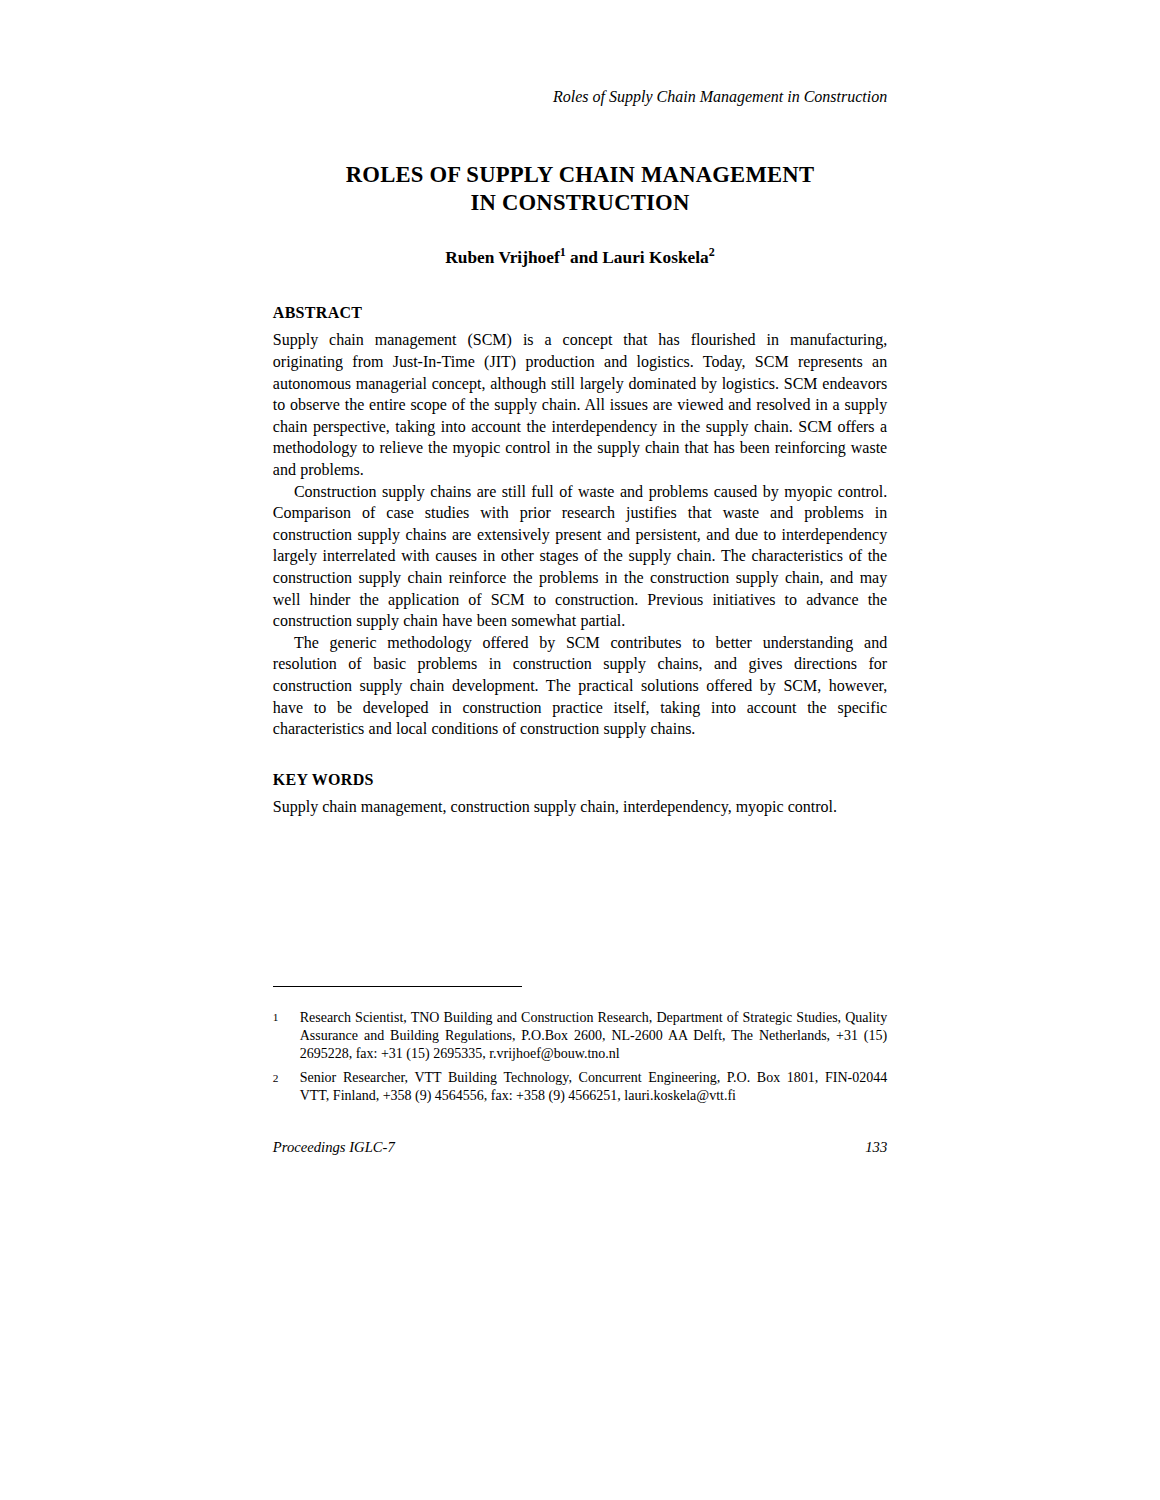Roles of Supply Chain Management in Construction
ROLES OF SUPPLY CHAIN MANAGEMENT
IN CONSTRUCTION
Ruben Vrijhoef1 and Lauri Koskela2
ABSTRACT
Supply chain management (SCM) is a concept that has flourished in manufacturing, originating from Just-In-Time (JIT) production and logistics. Today, SCM represents an autonomous managerial concept, although still largely dominated by logistics. SCM endeavors to observe the entire scope of the supply chain. All issues are viewed and resolved in a supply chain perspective, taking into account the interdependency in the supply chain. SCM offers a methodology to relieve the myopic control in the supply chain that has been reinforcing waste and problems.
Construction supply chains are still full of waste and problems caused by myopic control. Comparison of case studies with prior research justifies that waste and problems in construction supply chains are extensively present and persistent, and due to interdependency largely interrelated with causes in other stages of the supply chain. The characteristics of the construction supply chain reinforce the problems in the construction supply chain, and may well hinder the application of SCM to construction. Previous initiatives to advance the construction supply chain have been somewhat partial.
The generic methodology offered by SCM contributes to better understanding and resolution of basic problems in construction supply chains, and gives directions for construction supply chain development. The practical solutions offered by SCM, however, have to be developed in construction practice itself, taking into account the specific characteristics and local conditions of construction supply chains.
KEY WORDS
Supply chain management, construction supply chain, interdependency, myopic control.
1
Research Scientist, TNO Building and Construction Research, Department of Strategic Studies, Quality Assurance and Building Regulations, P.O.Box 2600, NL-2600 AA Delft, The Netherlands, +31 (15) 2695228, fax: +31 (15) 2695335, r.vrijhoef@bouw.tno.nl
2
Senior Researcher, VTT Building Technology, Concurrent Engineering, P.O. Box 1801, FIN-02044 VTT, Finland, +358 (9) 4564556, fax: +358 (9) 4566251, lauri.koskela@vtt.fi
Proceedings IGLC-7
133